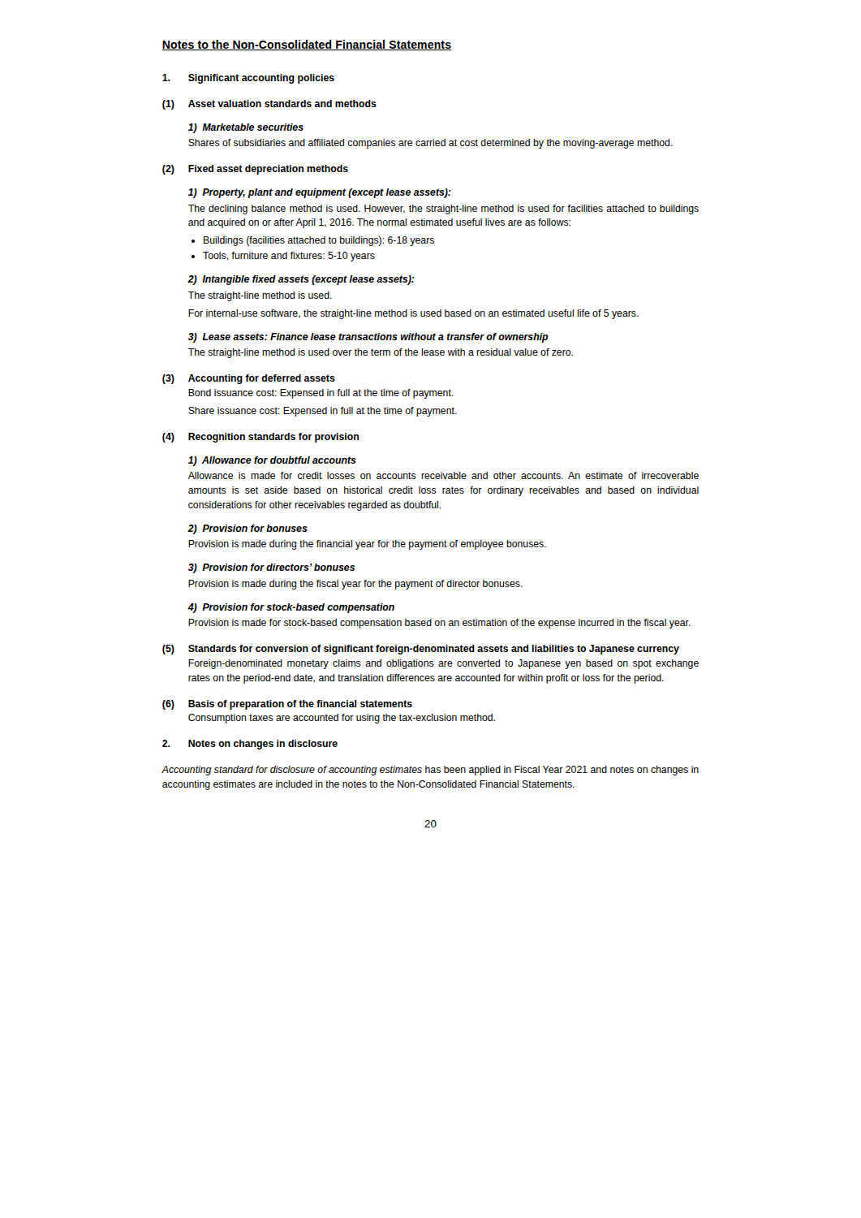Notes to the Non-Consolidated Financial Statements
1.
Significant accounting policies
(1)
Asset valuation standards and methods
1) Marketable securities
Shares of subsidiaries and affiliated companies are carried at cost determined by the moving-average method.
(2)
Fixed asset depreciation methods
1) Property, plant and equipment (except lease assets):
The declining balance method is used. However, the straight-line method is used for facilities attached to buildings and acquired on or after April 1, 2016. The normal estimated useful lives are as follows:
Buildings (facilities attached to buildings): 6-18 years
Tools, furniture and fixtures: 5-10 years
2) Intangible fixed assets (except lease assets):
The straight-line method is used.
For internal-use software, the straight-line method is used based on an estimated useful life of 5 years.
3) Lease assets: Finance lease transactions without a transfer of ownership
The straight-line method is used over the term of the lease with a residual value of zero.
(3)
Accounting for deferred assets
Bond issuance cost: Expensed in full at the time of payment.
Share issuance cost: Expensed in full at the time of payment.
(4)
Recognition standards for provision
1) Allowance for doubtful accounts
Allowance is made for credit losses on accounts receivable and other accounts. An estimate of irrecoverable amounts is set aside based on historical credit loss rates for ordinary receivables and based on individual considerations for other receivables regarded as doubtful.
2) Provision for bonuses
Provision is made during the financial year for the payment of employee bonuses.
3) Provision for directors’ bonuses
Provision is made during the fiscal year for the payment of director bonuses.
4) Provision for stock-based compensation
Provision is made for stock-based compensation based on an estimation of the expense incurred in the fiscal year.
(5)
Standards for conversion of significant foreign-denominated assets and liabilities to Japanese currency
Foreign-denominated monetary claims and obligations are converted to Japanese yen based on spot exchange rates on the period-end date, and translation differences are accounted for within profit or loss for the period.
(6)
Basis of preparation of the financial statements
Consumption taxes are accounted for using the tax-exclusion method.
2.
Notes on changes in disclosure
Accounting standard for disclosure of accounting estimates has been applied in Fiscal Year 2021 and notes on changes in accounting estimates are included in the notes to the Non-Consolidated Financial Statements.
20